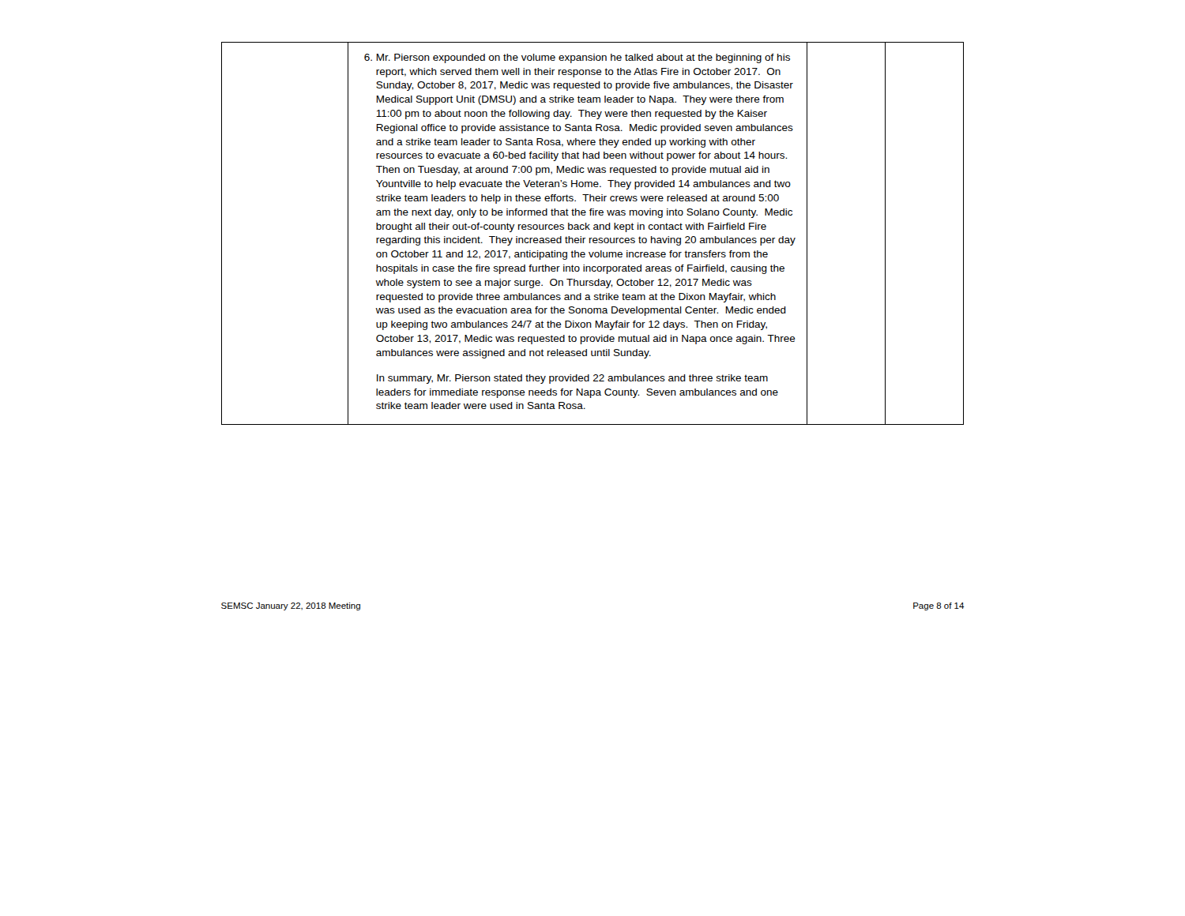| | Mr. Pierson expounded on the volume expansion he talked about at the beginning of his report, which served them well in their response to the Atlas Fire in October 2017. On Sunday, October 8, 2017, Medic was requested to provide five ambulances, the Disaster Medical Support Unit (DMSU) and a strike team leader to Napa. They were there from 11:00 pm to about noon the following day. They were then requested by the Kaiser Regional office to provide assistance to Santa Rosa. Medic provided seven ambulances and a strike team leader to Santa Rosa, where they ended up working with other resources to evacuate a 60-bed facility that had been without power for about 14 hours. Then on Tuesday, at around 7:00 pm, Medic was requested to provide mutual aid in Yountville to help evacuate the Veteran’s Home. They provided 14 ambulances and two strike team leaders to help in these efforts. Their crews were released at around 5:00 am the next day, only to be informed that the fire was moving into Solano County. Medic brought all their out-of-county resources back and kept in contact with Fairfield Fire regarding this incident. They increased their resources to having 20 ambulances per day on October 11 and 12, 2017, anticipating the volume increase for transfers from the hospitals in case the fire spread further into incorporated areas of Fairfield, causing the whole system to see a major surge. On Thursday, October 12, 2017 Medic was requested to provide three ambulances and a strike team at the Dixon Mayfair, which was used as the evacuation area for the Sonoma Developmental Center. Medic ended up keeping two ambulances 24/7 at the Dixon Mayfair for 12 days. Then on Friday, October 13, 2017, Medic was requested to provide mutual aid in Napa once again. Three ambulances were assigned and not released until Sunday. In summary, Mr. Pierson stated they provided 22 ambulances and three strike team leaders for immediate response needs for Napa County. Seven ambulances and one strike team leader were used in Santa Rosa. | | |
SEMSC January 22, 2018 Meeting
Page 8 of 14